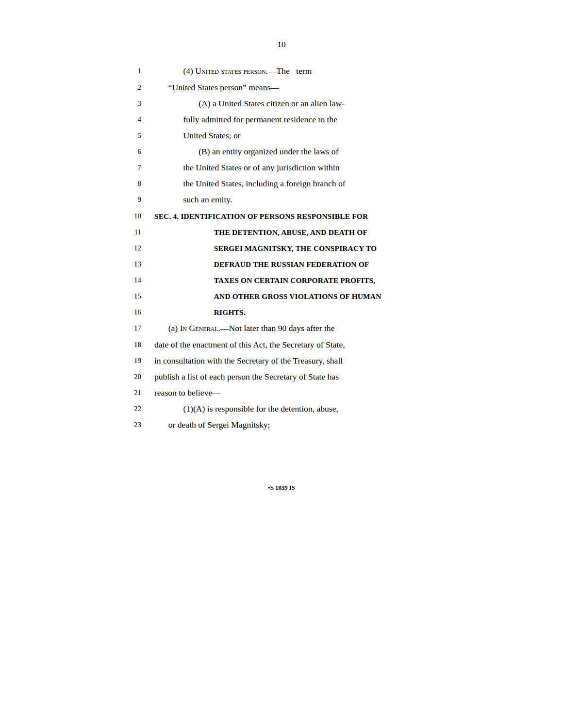10
(4) United states person.—The term
“United States person” means—
(A) a United States citizen or an alien law-
fully admitted for permanent residence to the
United States; or
(B) an entity organized under the laws of
the United States or of any jurisdiction within
the United States, including a foreign branch of
such an entity.
SEC. 4. IDENTIFICATION OF PERSONS RESPONSIBLE FOR
THE DETENTION, ABUSE, AND DEATH OF
SERGEI MAGNITSKY, THE CONSPIRACY TO
DEFRAUD THE RUSSIAN FEDERATION OF
TAXES ON CERTAIN CORPORATE PROFITS,
AND OTHER GROSS VIOLATIONS OF HUMAN
RIGHTS.
(a) In General.—Not later than 90 days after the
date of the enactment of this Act, the Secretary of State,
in consultation with the Secretary of the Treasury, shall
publish a list of each person the Secretary of State has
reason to believe—
(1)(A) is responsible for the detention, abuse,
or death of Sergei Magnitsky;
•S 1039 IS